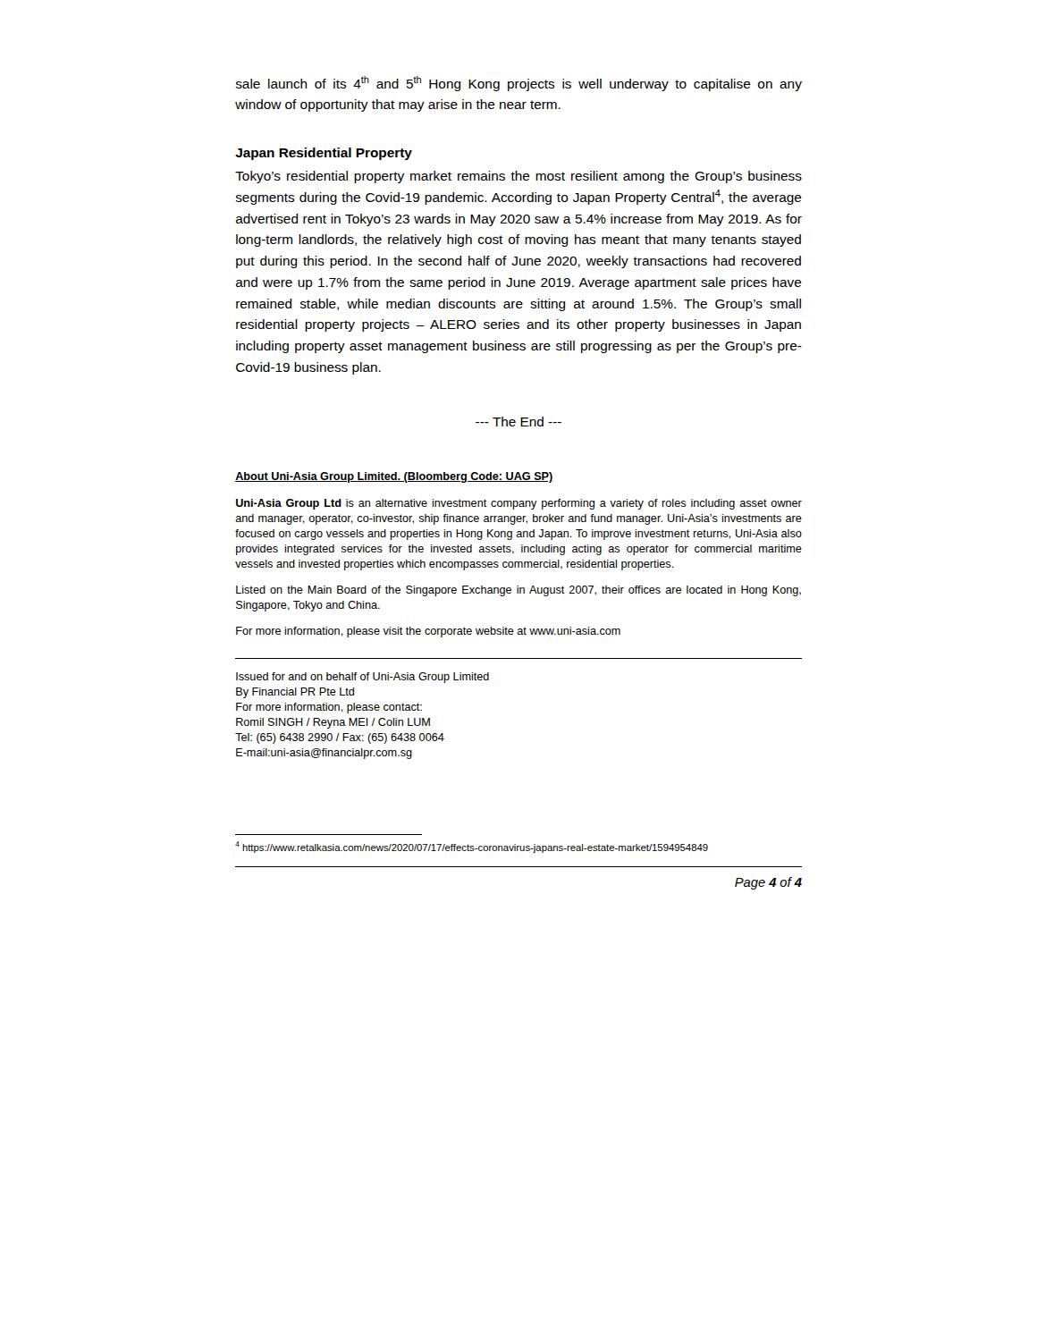sale launch of its 4th and 5th Hong Kong projects is well underway to capitalise on any window of opportunity that may arise in the near term.
Japan Residential Property
Tokyo’s residential property market remains the most resilient among the Group’s business segments during the Covid-19 pandemic. According to Japan Property Central4, the average advertised rent in Tokyo’s 23 wards in May 2020 saw a 5.4% increase from May 2019. As for long-term landlords, the relatively high cost of moving has meant that many tenants stayed put during this period. In the second half of June 2020, weekly transactions had recovered and were up 1.7% from the same period in June 2019. Average apartment sale prices have remained stable, while median discounts are sitting at around 1.5%. The Group’s small residential property projects – ALERO series and its other property businesses in Japan including property asset management business are still progressing as per the Group’s pre-Covid-19 business plan.
--- The End ---
About Uni-Asia Group Limited. (Bloomberg Code: UAG SP)
Uni-Asia Group Ltd is an alternative investment company performing a variety of roles including asset owner and manager, operator, co-investor, ship finance arranger, broker and fund manager. Uni-Asia’s investments are focused on cargo vessels and properties in Hong Kong and Japan. To improve investment returns, Uni-Asia also provides integrated services for the invested assets, including acting as operator for commercial maritime vessels and invested properties which encompasses commercial, residential properties.
Listed on the Main Board of the Singapore Exchange in August 2007, their offices are located in Hong Kong, Singapore, Tokyo and China.
For more information, please visit the corporate website at www.uni-asia.com
Issued for and on behalf of Uni-Asia Group Limited
By Financial PR Pte Ltd
For more information, please contact:
Romil SINGH / Reyna MEI / Colin LUM
Tel: (65) 6438 2990 / Fax: (65) 6438 0064
E-mail:uni-asia@financialpr.com.sg
4 https://www.retalkasia.com/news/2020/07/17/effects-coronavirus-japans-real-estate-market/1594954849
Page 4 of 4